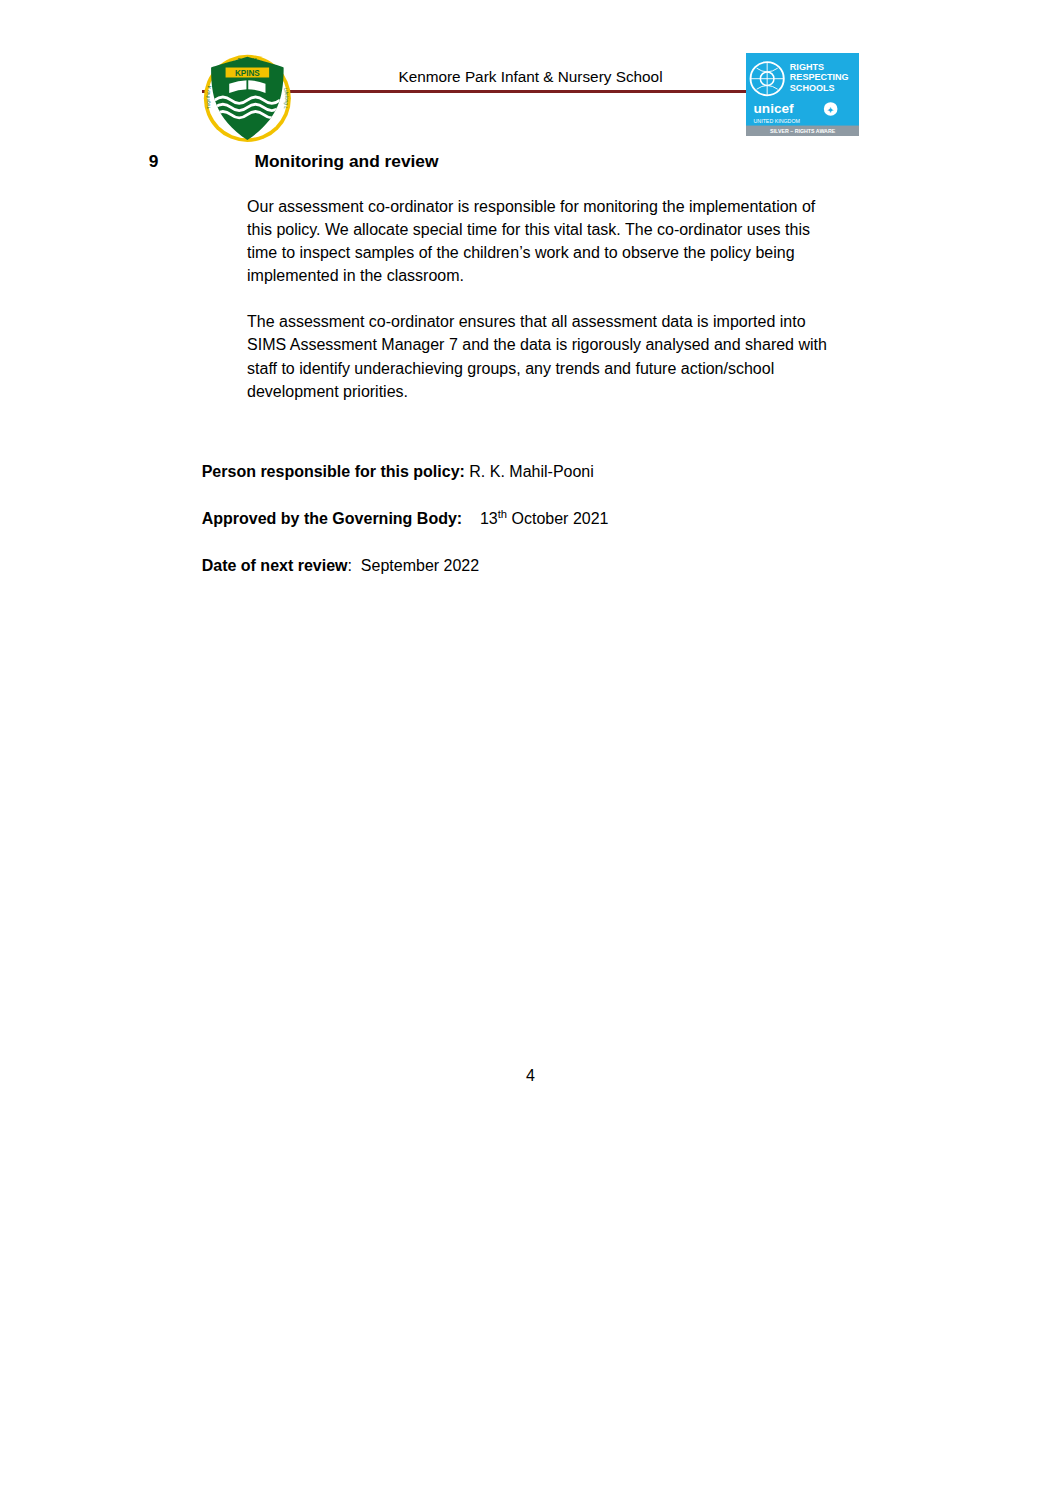KPINS Est. 1938 Together Achieving Lifelong Learning
RIGHTS RESPECTING SCHOOLS unicef ✦ UNITED KINGDOM SILVER – RIGHTS AWARE
Kenmore Park Infant & Nursery School
9 Monitoring and review
Our assessment co-ordinator is responsible for monitoring the implementation of this policy. We allocate special time for this vital task. The co-ordinator uses this time to inspect samples of the children’s work and to observe the policy being implemented in the classroom.
The assessment co-ordinator ensures that all assessment data is imported into SIMS Assessment Manager 7 and the data is rigorously analysed and shared with staff to identify underachieving groups, any trends and future action/school development priorities.
Person responsible for this policy: R. K. Mahil-Pooni
Approved by the Governing Body: 13th October 2021
Date of next review: September 2022
4